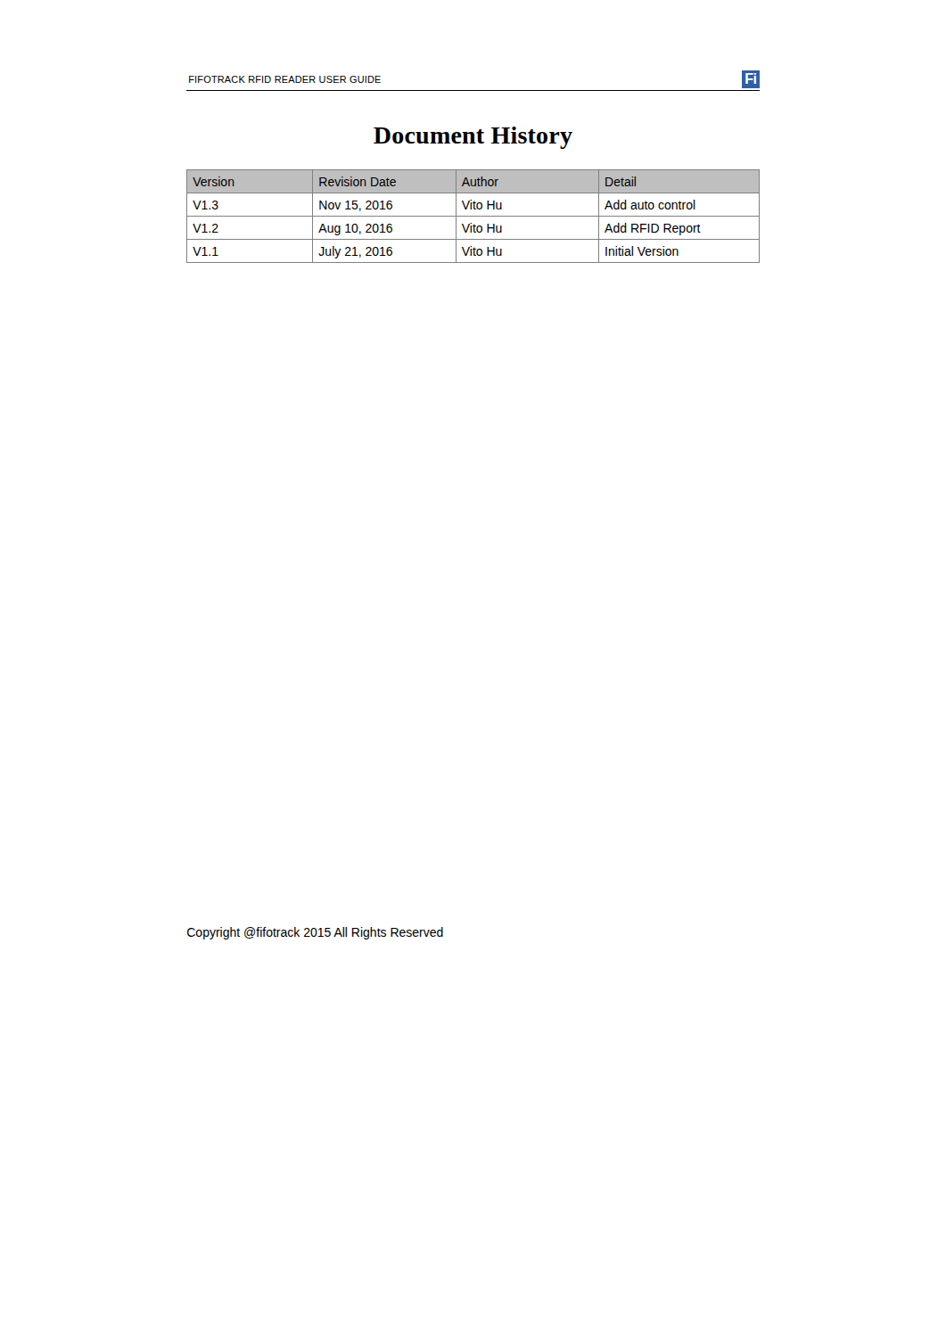FIFOTRACK RFID READER USER GUIDE
Fi
Document History
| Version | Revision Date | Author | Detail |
| --- | --- | --- | --- |
| V1.3 | Nov 15, 2016 | Vito Hu | Add auto control |
| V1.2 | Aug 10, 2016 | Vito Hu | Add RFID Report |
| V1.1 | July 21, 2016 | Vito Hu | Initial Version |
Copyright @fifotrack 2015 All Rights Reserved